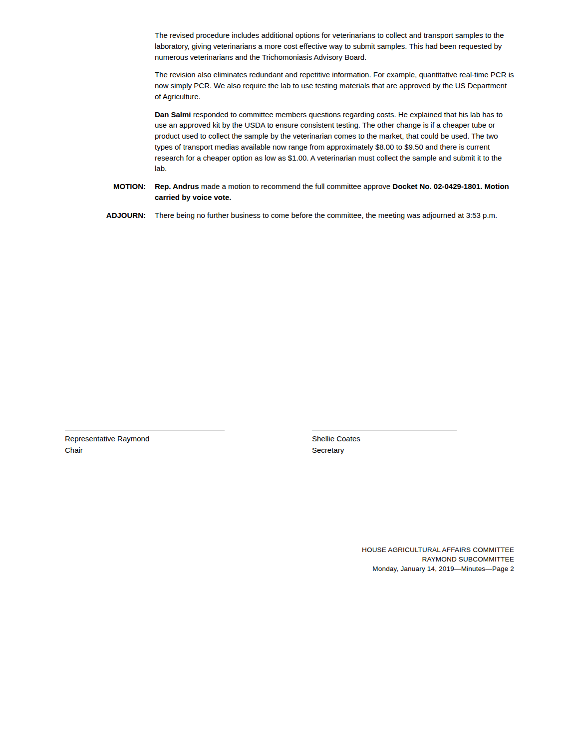The revised procedure includes additional options for veterinarians to collect and transport samples to the laboratory, giving veterinarians a more cost effective way to submit samples. This had been requested by numerous veterinarians and the Trichomoniasis Advisory Board.
The revision also eliminates redundant and repetitive information. For example, quantitative real-time PCR is now simply PCR. We also require the lab to use testing materials that are approved by the US Department of Agriculture.
Dan Salmi responded to committee members questions regarding costs. He explained that his lab has to use an approved kit by the USDA to ensure consistent testing. The other change is if a cheaper tube or product used to collect the sample by the veterinarian comes to the market, that could be used. The two types of transport medias available now range from approximately $8.00 to $9.50 and there is current research for a cheaper option as low as $1.00. A veterinarian must collect the sample and submit it to the lab.
MOTION:
Rep. Andrus made a motion to recommend the full committee approve Docket No. 02-0429-1801. Motion carried by voice vote.
ADJOURN:
There being no further business to come before the committee, the meeting was adjourned at 3:53 p.m.
Representative Raymond
Chair
Shellie Coates
Secretary
HOUSE AGRICULTURAL AFFAIRS COMMITTEE
RAYMOND SUBCOMMITTEE
Monday, January 14, 2019—Minutes—Page 2